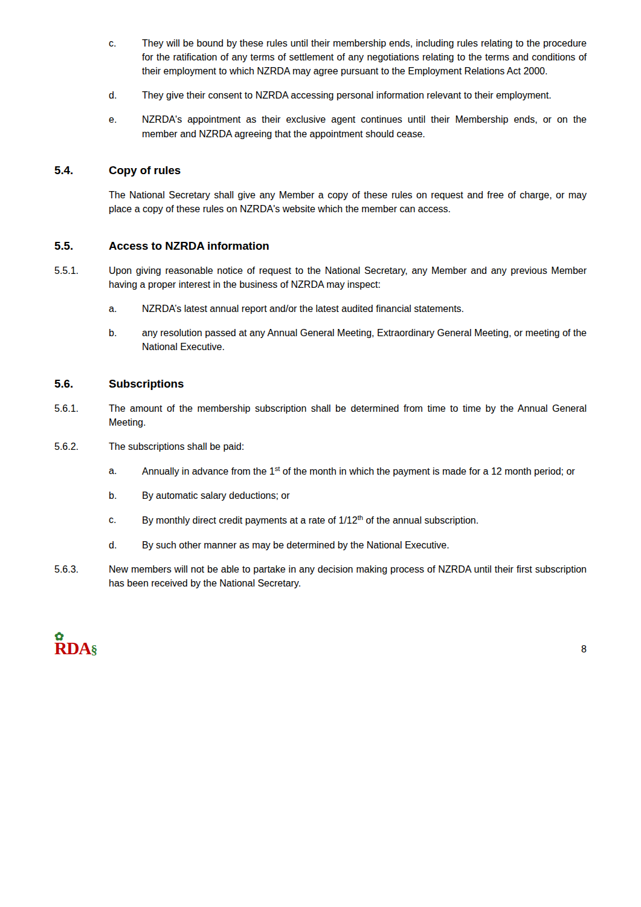c.
They will be bound by these rules until their membership ends, including rules relating to the procedure for the ratification of any terms of settlement of any negotiations relating to the terms and conditions of their employment to which NZRDA may agree pursuant to the Employment Relations Act 2000.
d.
They give their consent to NZRDA accessing personal information relevant to their employment.
e.
NZRDA's appointment as their exclusive agent continues until their Membership ends, or on the member and NZRDA agreeing that the appointment should cease.
5.4. Copy of rules
The National Secretary shall give any Member a copy of these rules on request and free of charge, or may place a copy of these rules on NZRDA's website which the member can access.
5.5. Access to NZRDA information
5.5.1.
Upon giving reasonable notice of request to the National Secretary, any Member and any previous Member having a proper interest in the business of NZRDA may inspect:
a.
NZRDA’s latest annual report and/or the latest audited financial statements.
b.
any resolution passed at any Annual General Meeting, Extraordinary General Meeting, or meeting of the National Executive.
5.6. Subscriptions
5.6.1.
The amount of the membership subscription shall be determined from time to time by the Annual General Meeting.
5.6.2.
The subscriptions shall be paid:
a.
Annually in advance from the 1st of the month in which the payment is made for a 12 month period; or
b.
By automatic salary deductions; or
c.
By monthly direct credit payments at a rate of 1/12th of the annual subscription.
d.
By such other manner as may be determined by the National Executive.
5.6.3.
New members will not be able to partake in any decision making process of NZRDA until their first subscription has been received by the National Secretary.
✿RDA§
8